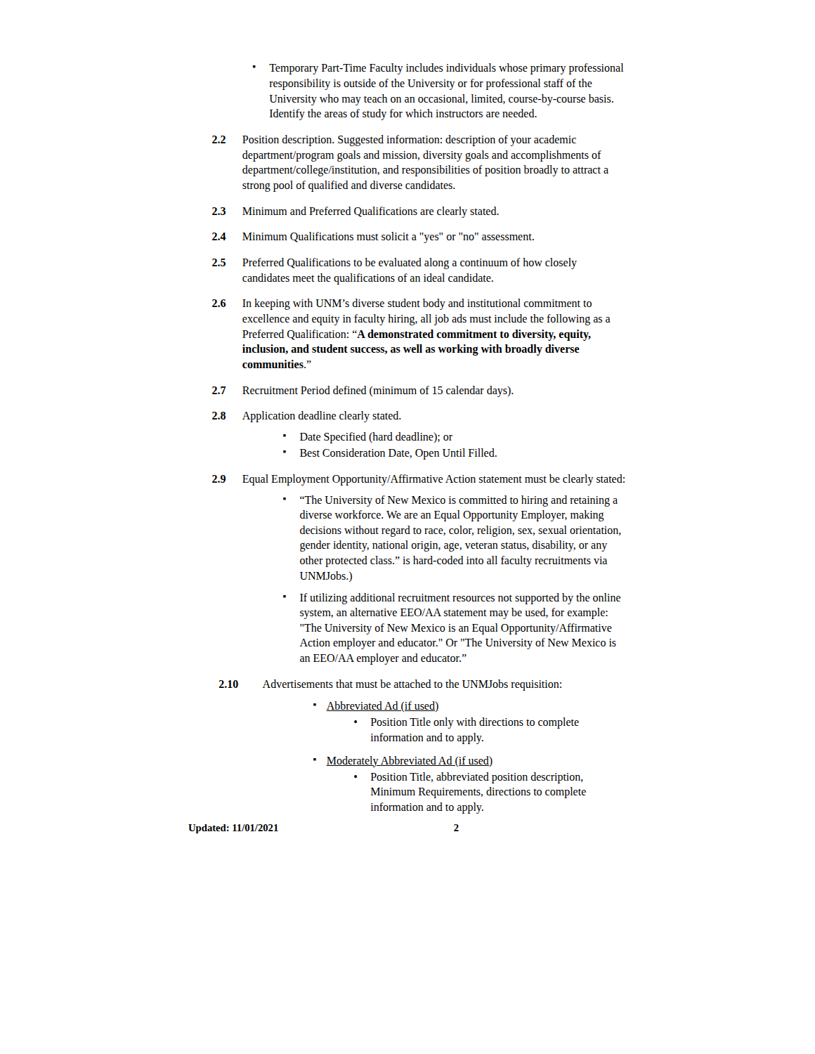Temporary Part-Time Faculty includes individuals whose primary professional responsibility is outside of the University or for professional staff of the University who may teach on an occasional, limited, course-by-course basis. Identify the areas of study for which instructors are needed.
2.2 Position description. Suggested information: description of your academic department/program goals and mission, diversity goals and accomplishments of department/college/institution, and responsibilities of position broadly to attract a strong pool of qualified and diverse candidates.
2.3 Minimum and Preferred Qualifications are clearly stated.
2.4 Minimum Qualifications must solicit a "yes" or "no" assessment.
2.5 Preferred Qualifications to be evaluated along a continuum of how closely candidates meet the qualifications of an ideal candidate.
2.6 In keeping with UNM’s diverse student body and institutional commitment to excellence and equity in faculty hiring, all job ads must include the following as a Preferred Qualification: “A demonstrated commitment to diversity, equity, inclusion, and student success, as well as working with broadly diverse communities.”
2.7 Recruitment Period defined (minimum of 15 calendar days).
2.8 Application deadline clearly stated.
Date Specified (hard deadline); or
Best Consideration Date, Open Until Filled.
2.9 Equal Employment Opportunity/Affirmative Action statement must be clearly stated:
“The University of New Mexico is committed to hiring and retaining a diverse workforce. We are an Equal Opportunity Employer, making decisions without regard to race, color, religion, sex, sexual orientation, gender identity, national origin, age, veteran status, disability, or any other protected class.” is hard-coded into all faculty recruitments via UNMJobs.)
If utilizing additional recruitment resources not supported by the online system, an alternative EEO/AA statement may be used, for example: "The University of New Mexico is an Equal Opportunity/Affirmative Action employer and educator." Or "The University of New Mexico is an EEO/AA employer and educator.”
2.10 Advertisements that must be attached to the UNMJobs requisition:
Abbreviated Ad (if used)
Position Title only with directions to complete information and to apply.
Moderately Abbreviated Ad (if used)
Position Title, abbreviated position description, Minimum Requirements, directions to complete information and to apply.
Updated: 11/01/20212